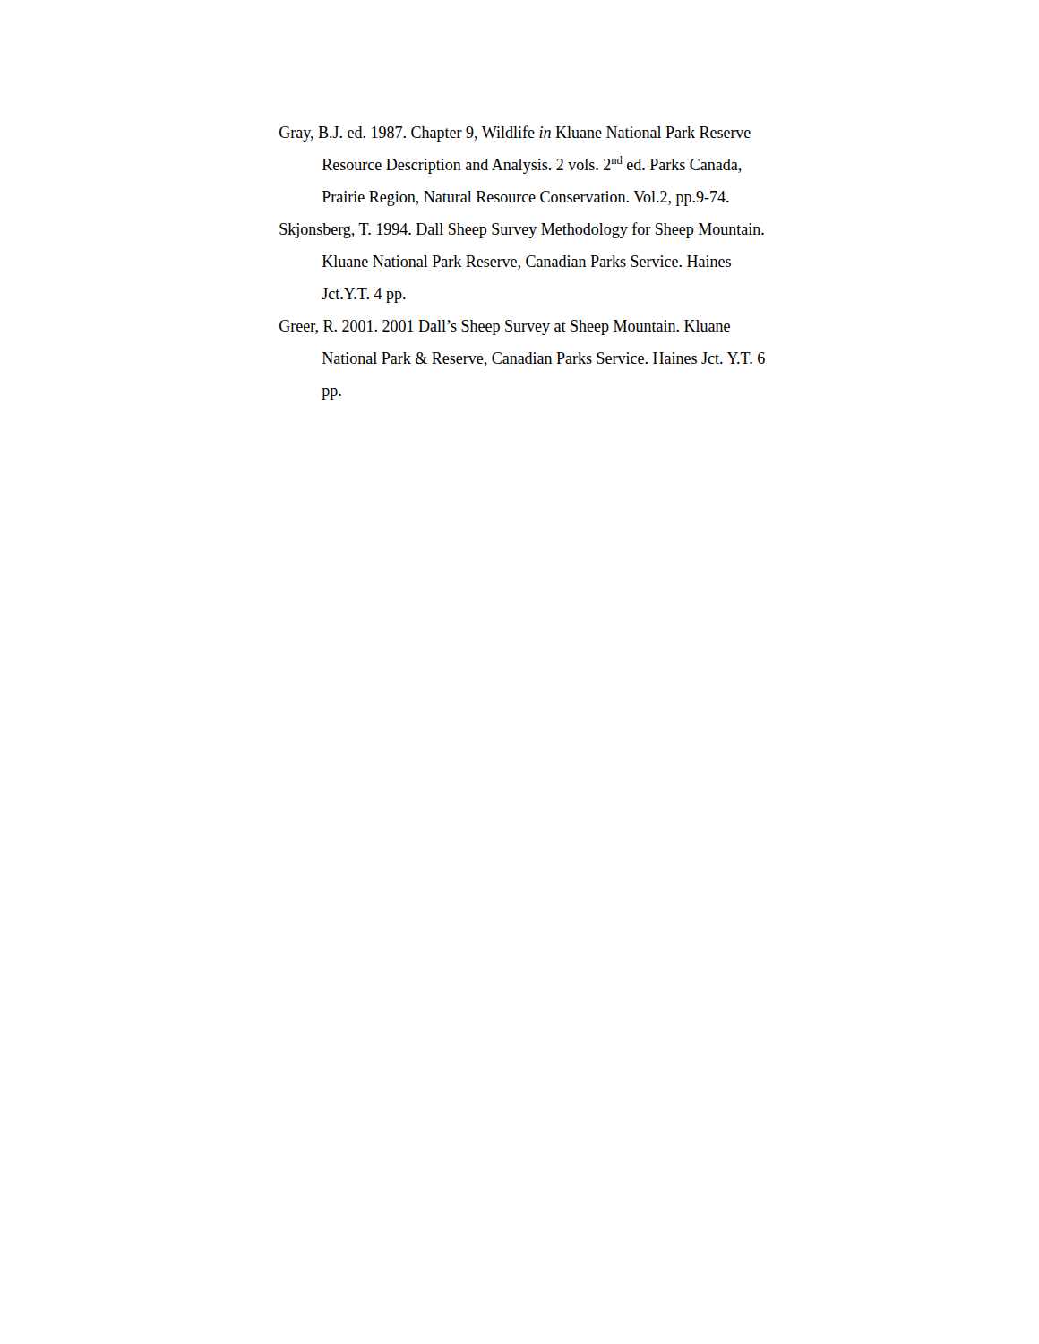Gray, B.J. ed. 1987. Chapter 9, Wildlife in Kluane National Park Reserve Resource Description and Analysis. 2 vols. 2nd ed. Parks Canada, Prairie Region, Natural Resource Conservation. Vol.2, pp.9-74.
Skjonsberg, T. 1994. Dall Sheep Survey Methodology for Sheep Mountain. Kluane National Park Reserve, Canadian Parks Service. Haines Jct.Y.T. 4 pp.
Greer, R. 2001. 2001 Dall’s Sheep Survey at Sheep Mountain. Kluane National Park & Reserve, Canadian Parks Service. Haines Jct. Y.T. 6 pp.